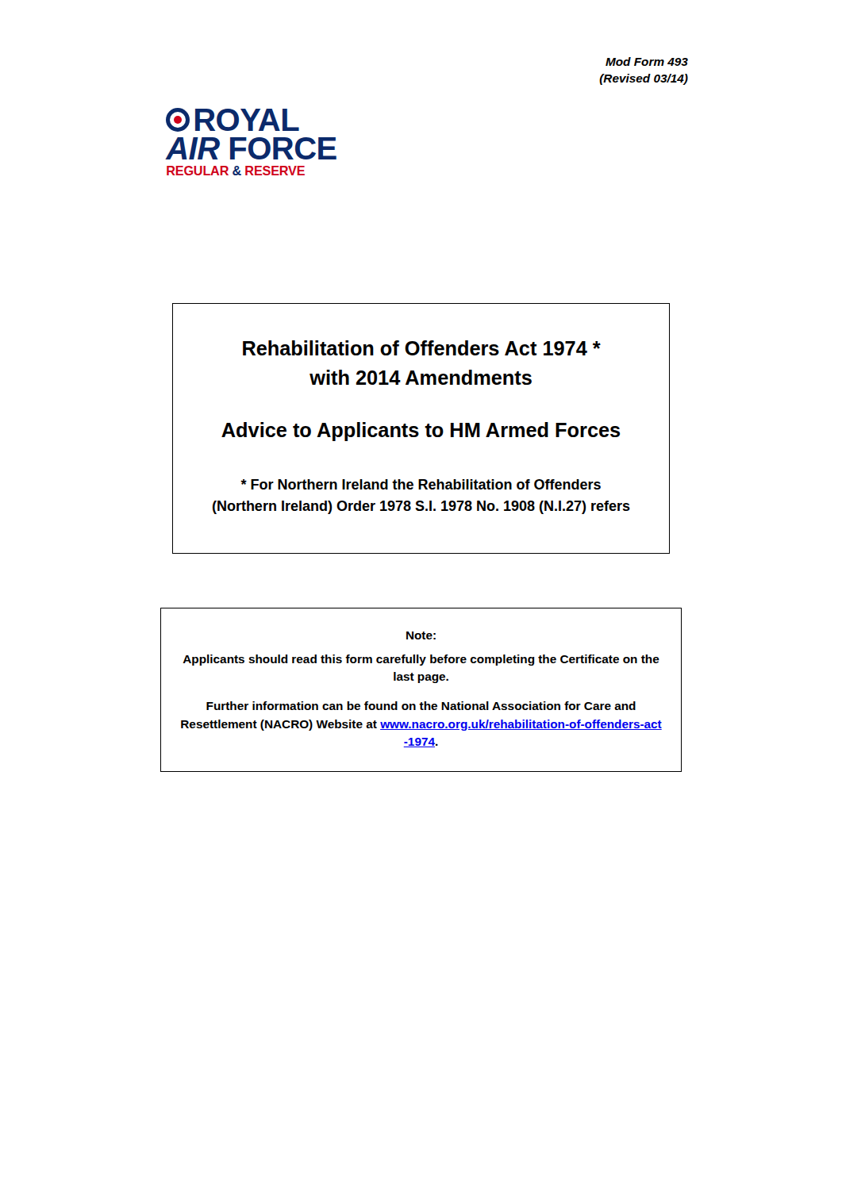Mod Form 493
(Revised 03/14)
ROYAL
AIR FORCE
REGULAR & RESERVE
Rehabilitation of Offenders Act 1974 *
with 2014 Amendments
Advice to Applicants to HM Armed Forces
* For Northern Ireland the Rehabilitation of Offenders
(Northern Ireland) Order 1978 S.I. 1978 No. 1908 (N.I.27) refers
Note:
Applicants should read this form carefully before completing the Certificate on the last page.
Further information can be found on the National Association for Care and Resettlement (NACRO) Website at www.nacro.org.uk/rehabilitation-of-offenders-act-1974.